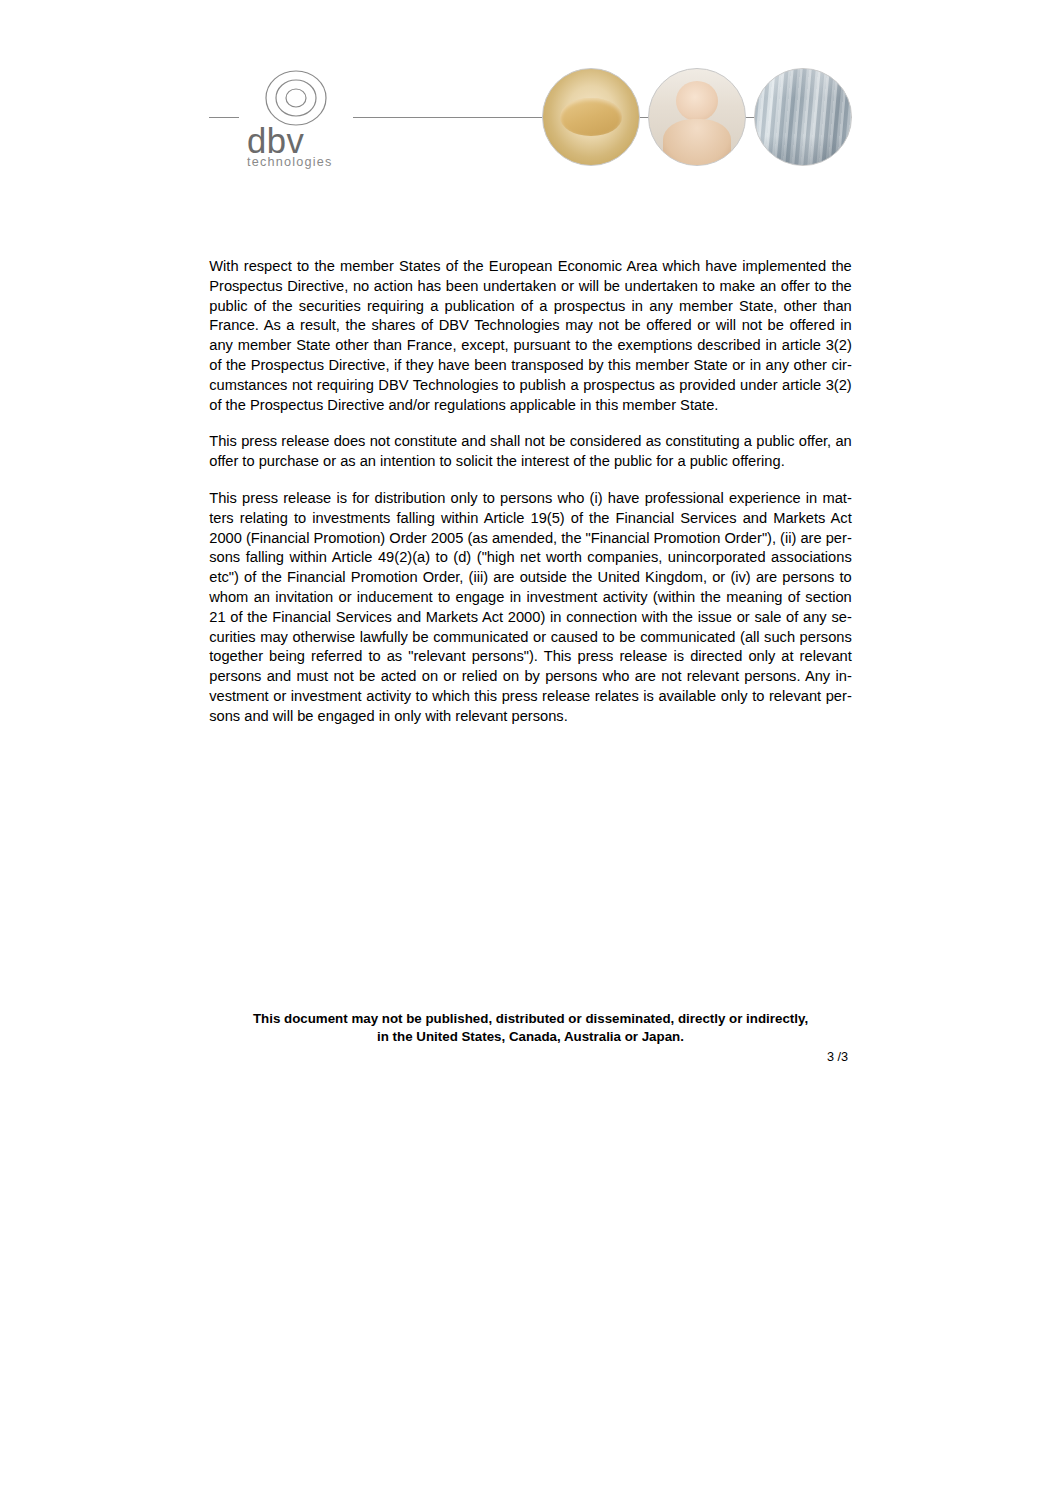dbv
technologies
With respect to the member States of the European Economic Area which have implemented the Prospectus Directive, no action has been undertaken or will be undertaken to make an offer to the public of the securities requiring a publication of a prospectus in any member State, other than France. As a result, the shares of DBV Technologies may not be offered or will not be offered in any member State other than France, except, pursuant to the exemptions described in article 3(2) of the Prospectus Directive, if they have been transposed by this member State or in any other circumstances not requiring DBV Technologies to publish a prospectus as provided under article 3(2) of the Prospectus Directive and/or regulations applicable in this member State.
This press release does not constitute and shall not be considered as constituting a public offer, an offer to purchase or as an intention to solicit the interest of the public for a public offering.
This press release is for distribution only to persons who (i) have professional experience in matters relating to investments falling within Article 19(5) of the Financial Services and Markets Act 2000 (Financial Promotion) Order 2005 (as amended, the "Financial Promotion Order"), (ii) are persons falling within Article 49(2)(a) to (d) ("high net worth companies, unincorporated associations etc") of the Financial Promotion Order, (iii) are outside the United Kingdom, or (iv) are persons to whom an invitation or inducement to engage in investment activity (within the meaning of section 21 of the Financial Services and Markets Act 2000) in connection with the issue or sale of any securities may otherwise lawfully be communicated or caused to be communicated (all such persons together being referred to as "relevant persons"). This press release is directed only at relevant persons and must not be acted on or relied on by persons who are not relevant persons. Any investment or investment activity to which this press release relates is available only to relevant persons and will be engaged in only with relevant persons.
This document may not be published, distributed or disseminated, directly or indirectly,
in the United States, Canada, Australia or Japan.
3 /3